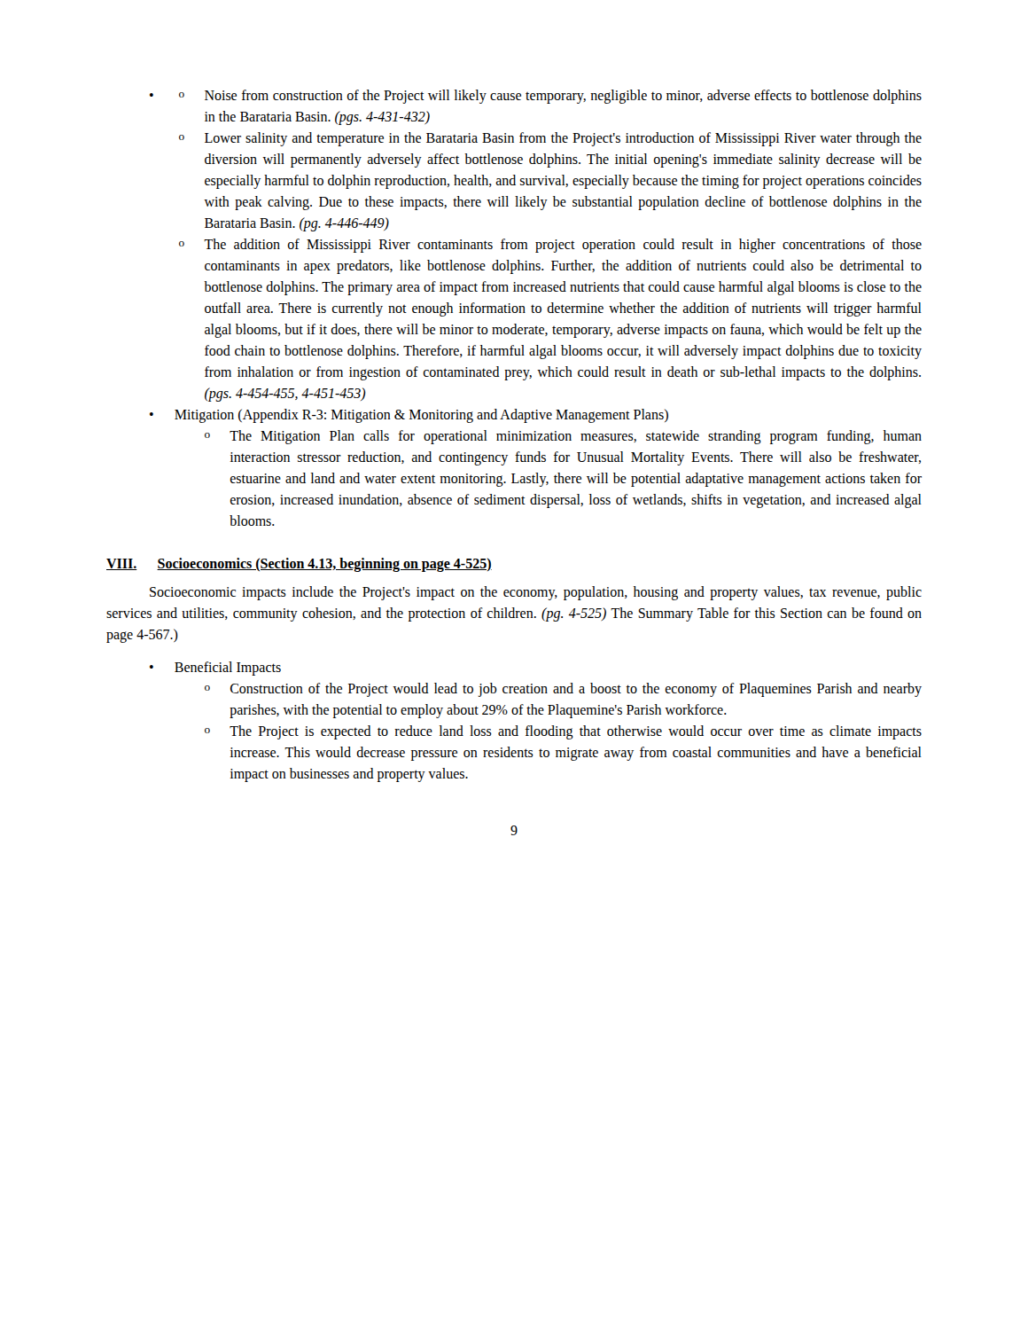Noise from construction of the Project will likely cause temporary, negligible to minor, adverse effects to bottlenose dolphins in the Barataria Basin. (pgs. 4-431-432)
Lower salinity and temperature in the Barataria Basin from the Project's introduction of Mississippi River water through the diversion will permanently adversely affect bottlenose dolphins. The initial opening's immediate salinity decrease will be especially harmful to dolphin reproduction, health, and survival, especially because the timing for project operations coincides with peak calving. Due to these impacts, there will likely be substantial population decline of bottlenose dolphins in the Barataria Basin. (pg. 4-446-449)
The addition of Mississippi River contaminants from project operation could result in higher concentrations of those contaminants in apex predators, like bottlenose dolphins. Further, the addition of nutrients could also be detrimental to bottlenose dolphins. The primary area of impact from increased nutrients that could cause harmful algal blooms is close to the outfall area. There is currently not enough information to determine whether the addition of nutrients will trigger harmful algal blooms, but if it does, there will be minor to moderate, temporary, adverse impacts on fauna, which would be felt up the food chain to bottlenose dolphins. Therefore, if harmful algal blooms occur, it will adversely impact dolphins due to toxicity from inhalation or from ingestion of contaminated prey, which could result in death or sub-lethal impacts to the dolphins. (pgs. 4-454-455, 4-451-453)
Mitigation (Appendix R-3: Mitigation & Monitoring and Adaptive Management Plans)
The Mitigation Plan calls for operational minimization measures, statewide stranding program funding, human interaction stressor reduction, and contingency funds for Unusual Mortality Events. There will also be freshwater, estuarine and land and water extent monitoring. Lastly, there will be potential adaptative management actions taken for erosion, increased inundation, absence of sediment dispersal, loss of wetlands, shifts in vegetation, and increased algal blooms.
VIII. Socioeconomics (Section 4.13, beginning on page 4-525)
Socioeconomic impacts include the Project's impact on the economy, population, housing and property values, tax revenue, public services and utilities, community cohesion, and the protection of children. (pg. 4-525) The Summary Table for this Section can be found on page 4-567.)
Beneficial Impacts
Construction of the Project would lead to job creation and a boost to the economy of Plaquemines Parish and nearby parishes, with the potential to employ about 29% of the Plaquemine's Parish workforce.
The Project is expected to reduce land loss and flooding that otherwise would occur over time as climate impacts increase. This would decrease pressure on residents to migrate away from coastal communities and have a beneficial impact on businesses and property values.
9